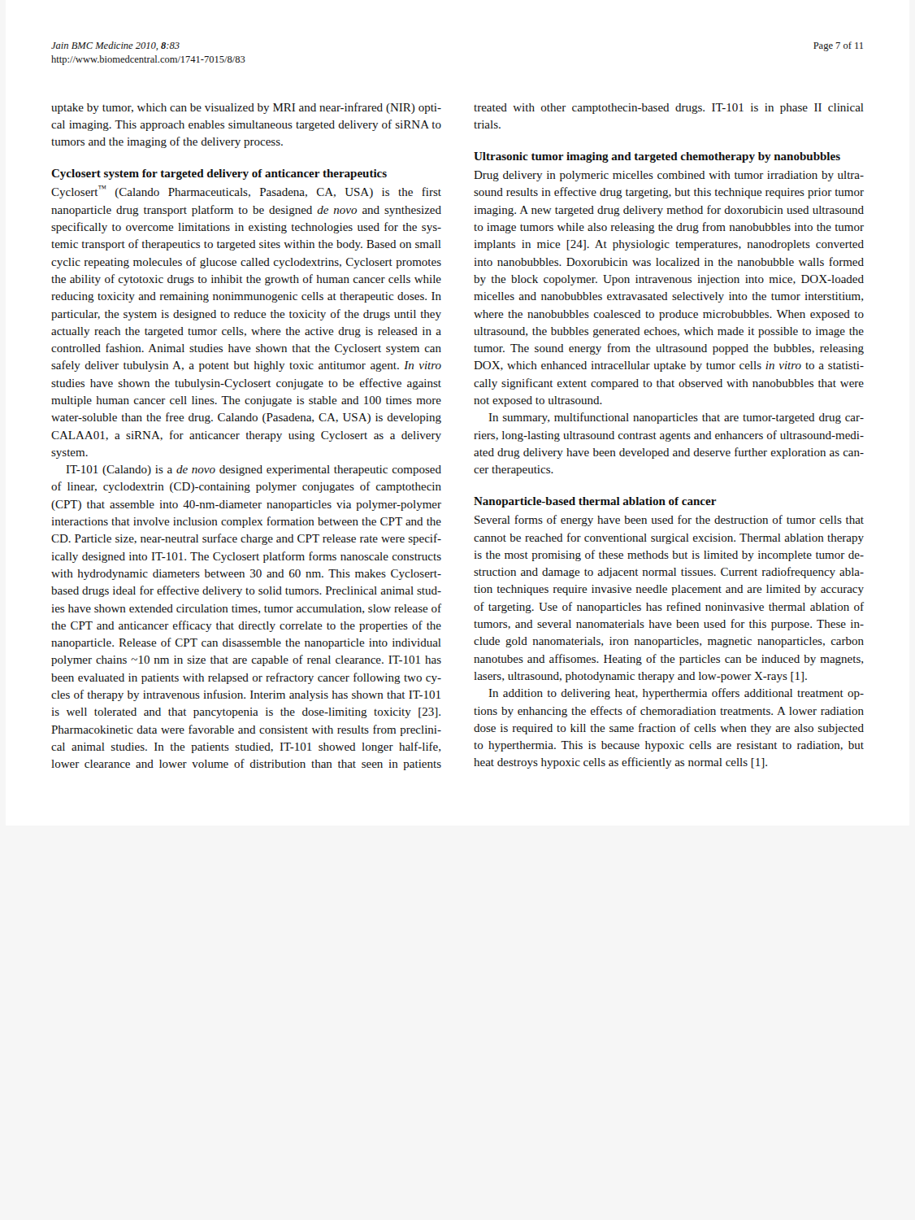Jain BMC Medicine 2010, 8:83
http://www.biomedcentral.com/1741-7015/8/83
Page 7 of 11
uptake by tumor, which can be visualized by MRI and near-infrared (NIR) optical imaging. This approach enables simultaneous targeted delivery of siRNA to tumors and the imaging of the delivery process.
Cyclosert system for targeted delivery of anticancer therapeutics
Cyclosert™ (Calando Pharmaceuticals, Pasadena, CA, USA) is the first nanoparticle drug transport platform to be designed de novo and synthesized specifically to overcome limitations in existing technologies used for the systemic transport of therapeutics to targeted sites within the body. Based on small cyclic repeating molecules of glucose called cyclodextrins, Cyclosert promotes the ability of cytotoxic drugs to inhibit the growth of human cancer cells while reducing toxicity and remaining nonimmunogenic cells at therapeutic doses. In particular, the system is designed to reduce the toxicity of the drugs until they actually reach the targeted tumor cells, where the active drug is released in a controlled fashion. Animal studies have shown that the Cyclosert system can safely deliver tubulysin A, a potent but highly toxic antitumor agent. In vitro studies have shown the tubulysin-Cyclosert conjugate to be effective against multiple human cancer cell lines. The conjugate is stable and 100 times more water-soluble than the free drug. Calando (Pasadena, CA, USA) is developing CALAA01, a siRNA, for anticancer therapy using Cyclosert as a delivery system.
IT-101 (Calando) is a de novo designed experimental therapeutic composed of linear, cyclodextrin (CD)-containing polymer conjugates of camptothecin (CPT) that assemble into 40-nm-diameter nanoparticles via polymer-polymer interactions that involve inclusion complex formation between the CPT and the CD. Particle size, near-neutral surface charge and CPT release rate were specifically designed into IT-101. The Cyclosert platform forms nanoscale constructs with hydrodynamic diameters between 30 and 60 nm. This makes Cyclosert-based drugs ideal for effective delivery to solid tumors. Preclinical animal studies have shown extended circulation times, tumor accumulation, slow release of the CPT and anticancer efficacy that directly correlate to the properties of the nanoparticle. Release of CPT can disassemble the nanoparticle into individual polymer chains ~10 nm in size that are capable of renal clearance. IT-101 has been evaluated in patients with relapsed or refractory cancer following two cycles of therapy by intravenous infusion. Interim analysis has shown that IT-101 is well tolerated and that pancytopenia is the dose-limiting toxicity [23]. Pharmacokinetic data were favorable and consistent with results from preclinical animal studies. In the patients studied, IT-101 showed longer half-life, lower clearance and lower volume of distribution than that seen in patients treated with other camptothecin-based drugs. IT-101 is in phase II clinical trials.
Ultrasonic tumor imaging and targeted chemotherapy by nanobubbles
Drug delivery in polymeric micelles combined with tumor irradiation by ultrasound results in effective drug targeting, but this technique requires prior tumor imaging. A new targeted drug delivery method for doxorubicin used ultrasound to image tumors while also releasing the drug from nanobubbles into the tumor implants in mice [24]. At physiologic temperatures, nanodroplets converted into nanobubbles. Doxorubicin was localized in the nanobubble walls formed by the block copolymer. Upon intravenous injection into mice, DOX-loaded micelles and nanobubbles extravasated selectively into the tumor interstitium, where the nanobubbles coalesced to produce microbubbles. When exposed to ultrasound, the bubbles generated echoes, which made it possible to image the tumor. The sound energy from the ultrasound popped the bubbles, releasing DOX, which enhanced intracellular uptake by tumor cells in vitro to a statistically significant extent compared to that observed with nanobubbles that were not exposed to ultrasound.
In summary, multifunctional nanoparticles that are tumor-targeted drug carriers, long-lasting ultrasound contrast agents and enhancers of ultrasound-mediated drug delivery have been developed and deserve further exploration as cancer therapeutics.
Nanoparticle-based thermal ablation of cancer
Several forms of energy have been used for the destruction of tumor cells that cannot be reached for conventional surgical excision. Thermal ablation therapy is the most promising of these methods but is limited by incomplete tumor destruction and damage to adjacent normal tissues. Current radiofrequency ablation techniques require invasive needle placement and are limited by accuracy of targeting. Use of nanoparticles has refined noninvasive thermal ablation of tumors, and several nanomaterials have been used for this purpose. These include gold nanomaterials, iron nanoparticles, magnetic nanoparticles, carbon nanotubes and affisomes. Heating of the particles can be induced by magnets, lasers, ultrasound, photodynamic therapy and low-power X-rays [1].
In addition to delivering heat, hyperthermia offers additional treatment options by enhancing the effects of chemoradiation treatments. A lower radiation dose is required to kill the same fraction of cells when they are also subjected to hyperthermia. This is because hypoxic cells are resistant to radiation, but heat destroys hypoxic cells as efficiently as normal cells [1].